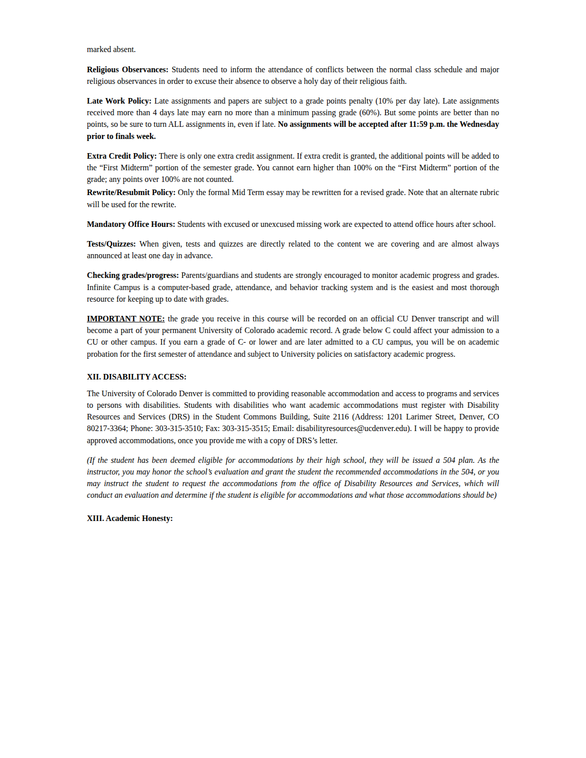marked absent.
Religious Observances: Students need to inform the attendance of conflicts between the normal class schedule and major religious observances in order to excuse their absence to observe a holy day of their religious faith.
Late Work Policy: Late assignments and papers are subject to a grade points penalty (10% per day late). Late assignments received more than 4 days late may earn no more than a minimum passing grade (60%). But some points are better than no points, so be sure to turn ALL assignments in, even if late. No assignments will be accepted after 11:59 p.m. the Wednesday prior to finals week.
Extra Credit Policy: There is only one extra credit assignment. If extra credit is granted, the additional points will be added to the “First Midterm” portion of the semester grade. You cannot earn higher than 100% on the “First Midterm” portion of the grade; any points over 100% are not counted.
Rewrite/Resubmit Policy: Only the formal Mid Term essay may be rewritten for a revised grade. Note that an alternate rubric will be used for the rewrite.
Mandatory Office Hours: Students with excused or unexcused missing work are expected to attend office hours after school.
Tests/Quizzes: When given, tests and quizzes are directly related to the content we are covering and are almost always announced at least one day in advance.
Checking grades/progress: Parents/guardians and students are strongly encouraged to monitor academic progress and grades. Infinite Campus is a computer-based grade, attendance, and behavior tracking system and is the easiest and most thorough resource for keeping up to date with grades.
IMPORTANT NOTE: the grade you receive in this course will be recorded on an official CU Denver transcript and will become a part of your permanent University of Colorado academic record. A grade below C could affect your admission to a CU or other campus. If you earn a grade of C- or lower and are later admitted to a CU campus, you will be on academic probation for the first semester of attendance and subject to University policies on satisfactory academic progress.
XII. DISABILITY ACCESS:
The University of Colorado Denver is committed to providing reasonable accommodation and access to programs and services to persons with disabilities. Students with disabilities who want academic accommodations must register with Disability Resources and Services (DRS) in the Student Commons Building, Suite 2116 (Address: 1201 Larimer Street, Denver, CO 80217-3364; Phone: 303-315-3510; Fax: 303-315-3515; Email: disabilityresources@ucdenver.edu). I will be happy to provide approved accommodations, once you provide me with a copy of DRS’s letter.
(If the student has been deemed eligible for accommodations by their high school, they will be issued a 504 plan. As the instructor, you may honor the school’s evaluation and grant the student the recommended accommodations in the 504, or you may instruct the student to request the accommodations from the office of Disability Resources and Services, which will conduct an evaluation and determine if the student is eligible for accommodations and what those accommodations should be)
XIII. Academic Honesty: